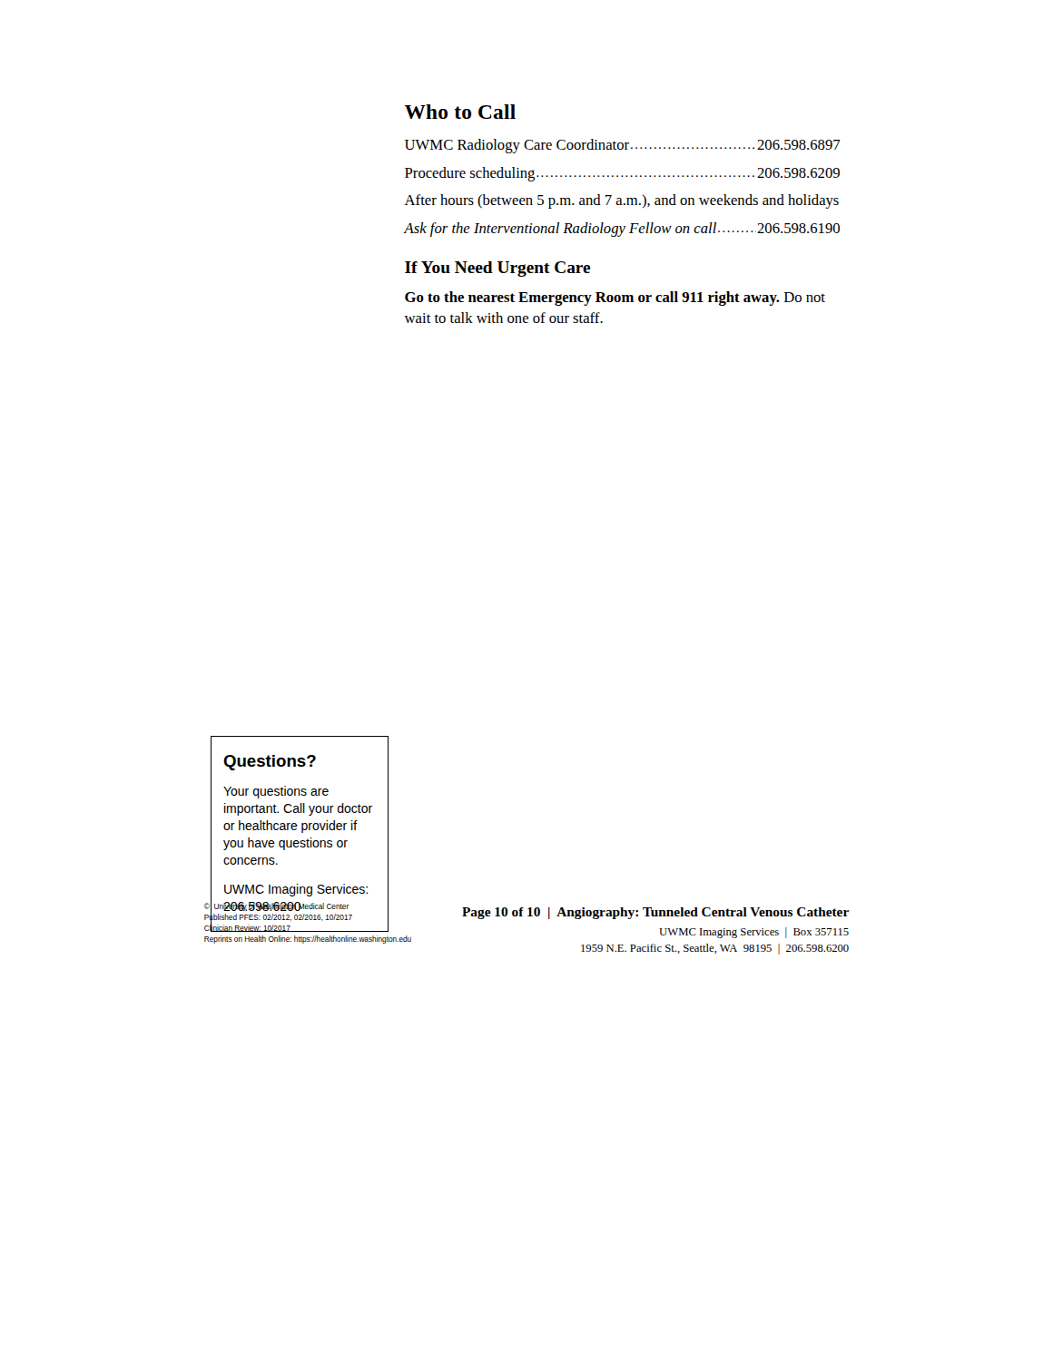Who to Call
UWMC Radiology Care Coordinator ........................................................................................................ 206.598.6897
Procedure scheduling ........................................................................................................ 206.598.6209
After hours (between 5 p.m. and 7 a.m.), and on weekends and holidays
Ask for the Interventional Radiology Fellow on call ........................................................................................................ 206.598.6190
If You Need Urgent Care
Go to the nearest Emergency Room or call 911 right away. Do not wait to talk with one of our staff.
Questions?
Your questions are important. Call your doctor or healthcare provider if you have questions or concerns.
UWMC Imaging Services: 206.598.6200
© University of Washington Medical Center
Published PFES: 02/2012, 02/2016, 10/2017
Clinician Review: 10/2017
Reprints on Health Online: https://healthonline.washington.edu
Page 10 of 10 | Angiography: Tunneled Central Venous Catheter
UWMC Imaging Services | Box 357115
1959 N.E. Pacific St., Seattle, WA 98195 | 206.598.6200